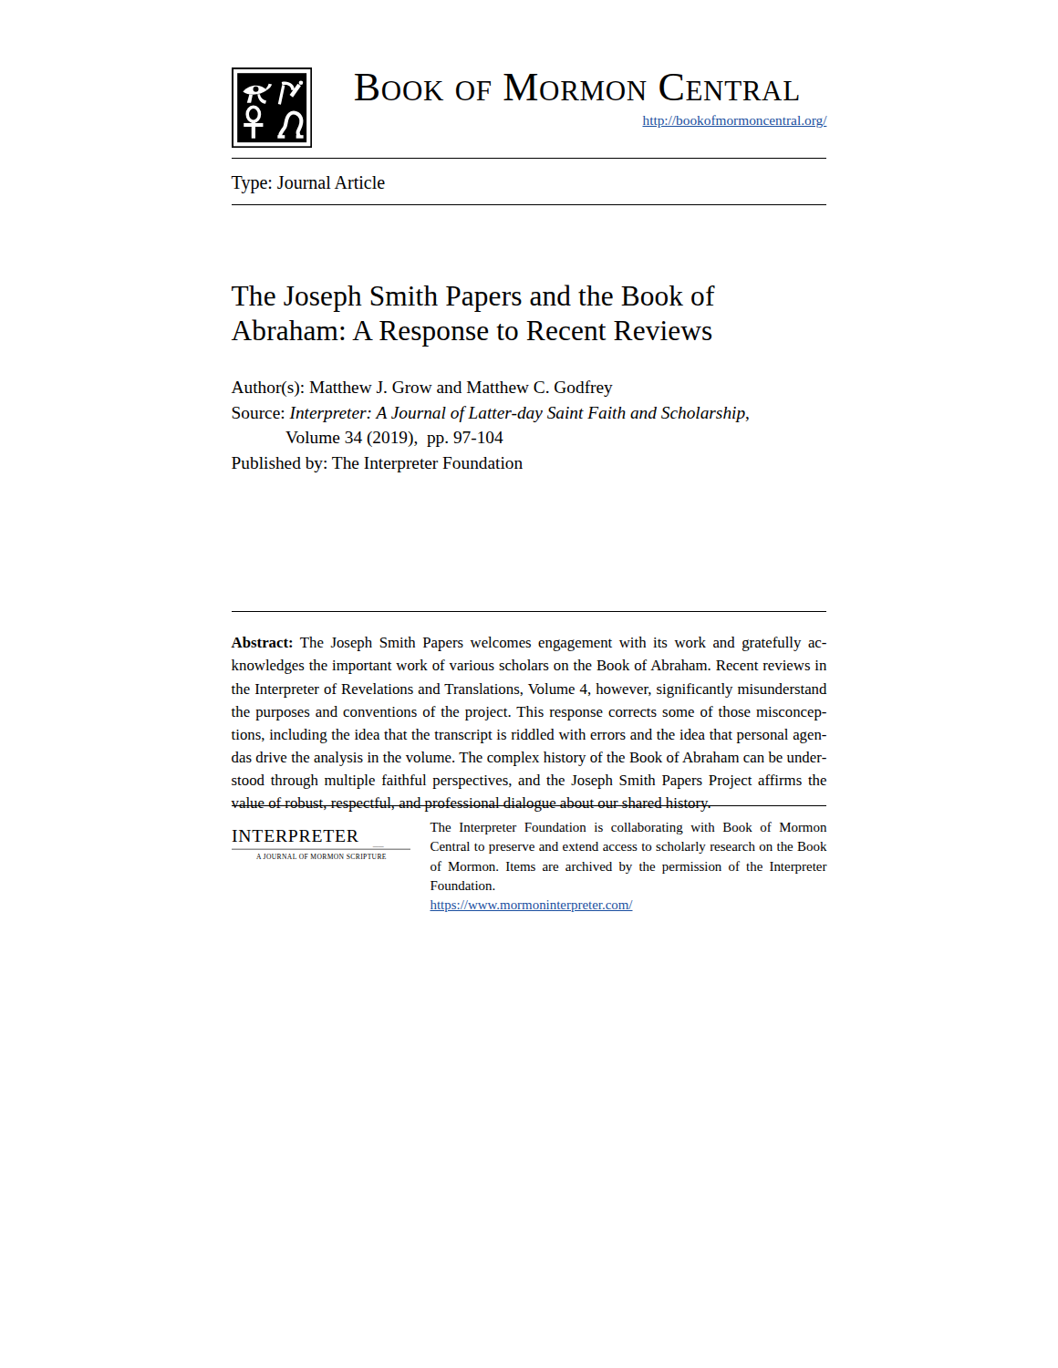Book of Mormon Central
http://bookofmormoncentral.org/
Type: Journal Article
The Joseph Smith Papers and the Book of Abraham: A Response to Recent Reviews
Author(s): Matthew J. Grow and Matthew C. Godfrey
Source: Interpreter: A Journal of Latter-day Saint Faith and Scholarship,
Volume 34 (2019), pp. 97-104
Published by: The Interpreter Foundation
Abstract: The Joseph Smith Papers welcomes engagement with its work and gratefully acknowledges the important work of various scholars on the Book of Abraham. Recent reviews in the Interpreter of Revelations and Translations, Volume 4, however, significantly misunderstand the purposes and conventions of the project. This response corrects some of those misconceptions, including the idea that the transcript is riddled with errors and the idea that personal agendas drive the analysis in the volume. The complex history of the Book of Abraham can be understood through multiple faithful perspectives, and the Joseph Smith Papers Project affirms the value of robust, respectful, and professional dialogue about our shared history.
INTERPRETER —— A JOURNAL OF MORMON SCRIPTURE
The Interpreter Foundation is collaborating with Book of Mormon Central to preserve and extend access to scholarly research on the Book of Mormon. Items are archived by the permission of the Interpreter Foundation.
https://www.mormoninterpreter.com/